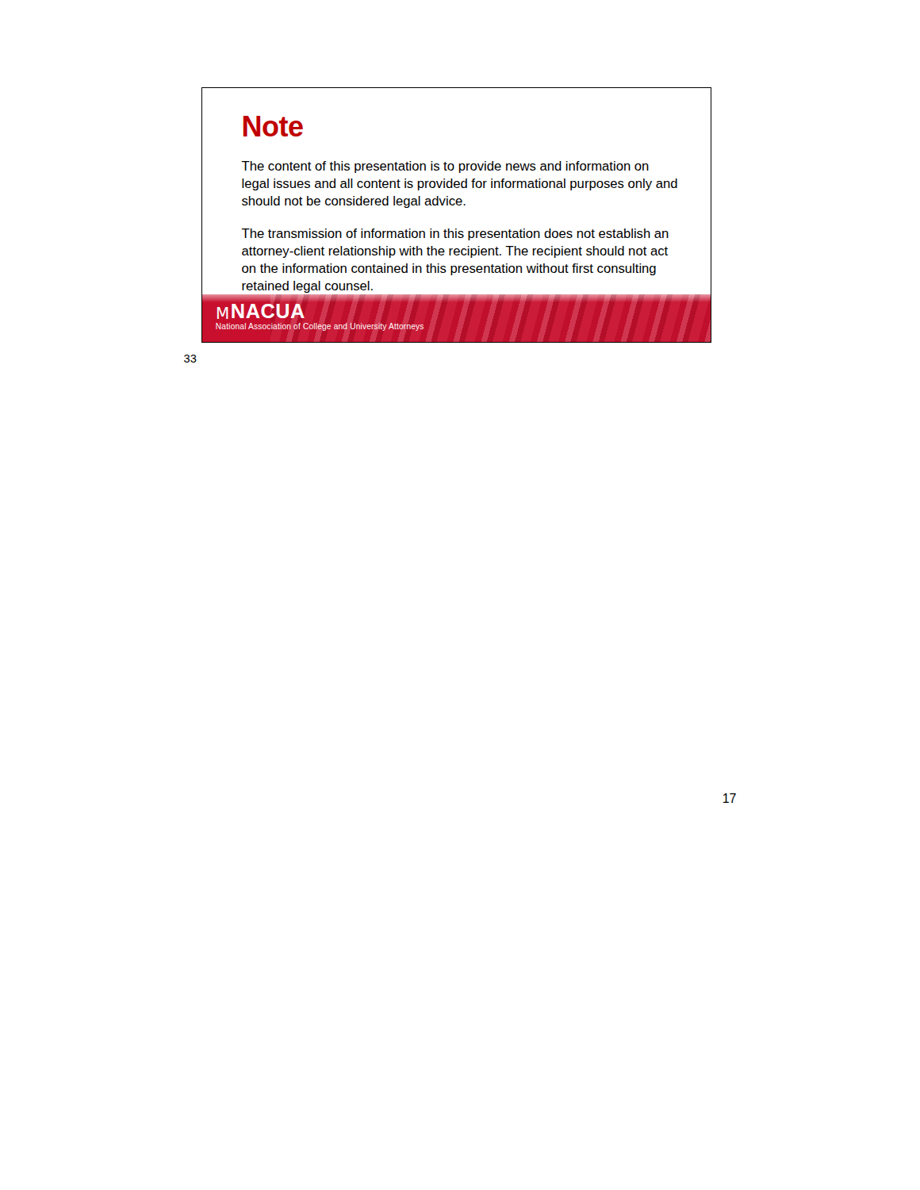Note
The content of this presentation is to provide news and information on legal issues and all content is provided for informational purposes only and should not be considered legal advice.
The transmission of information in this presentation does not establish an attorney-client relationship with the recipient. The recipient should not act on the information contained in this presentation without first consulting retained legal counsel.
If you desire legal advice for a particular situation, you should consult an attorney.
Ⅿ NACUA
National Association of College and University Attorneys
33
17